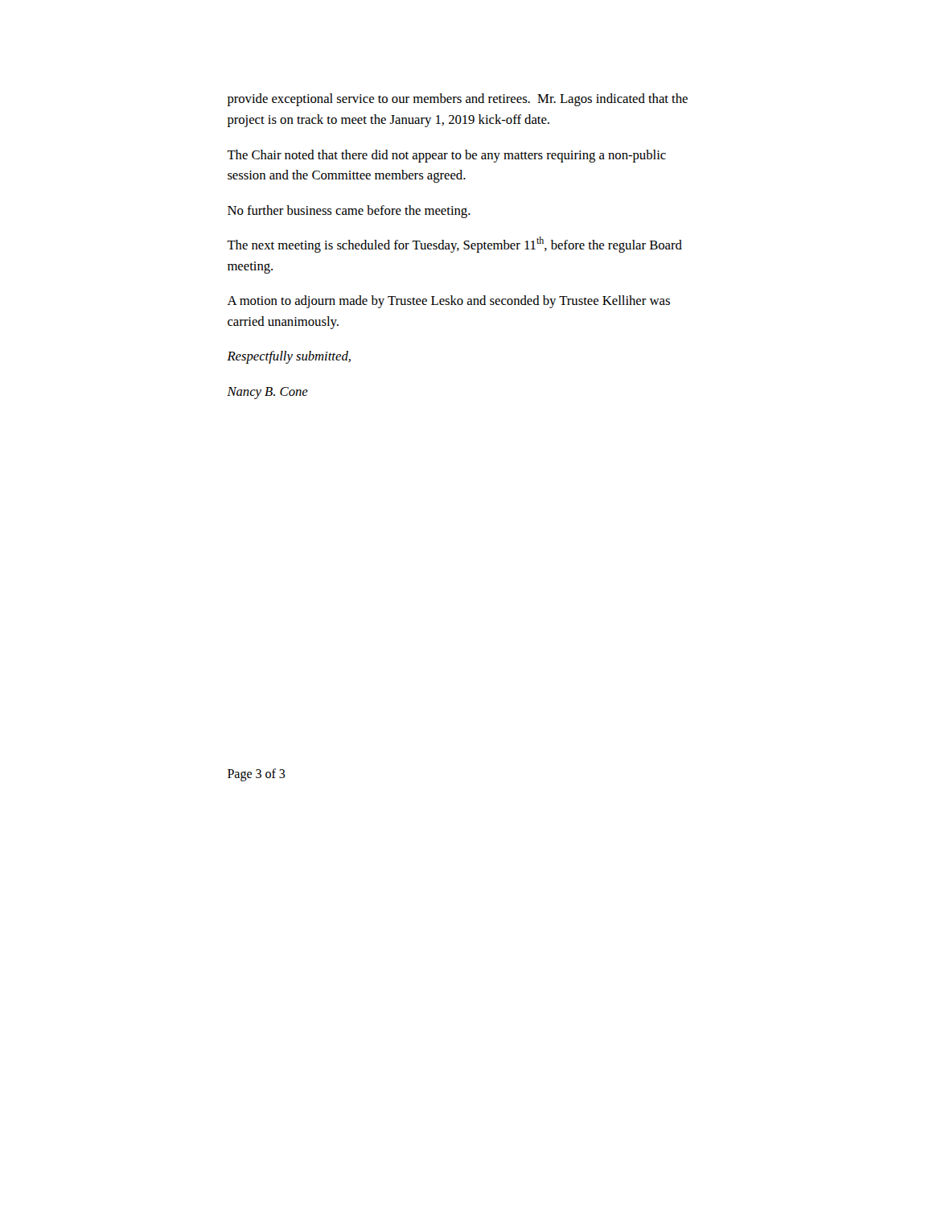provide exceptional service to our members and retirees. Mr. Lagos indicated that the project is on track to meet the January 1, 2019 kick-off date.
The Chair noted that there did not appear to be any matters requiring a non-public session and the Committee members agreed.
No further business came before the meeting.
The next meeting is scheduled for Tuesday, September 11th, before the regular Board meeting.
A motion to adjourn made by Trustee Lesko and seconded by Trustee Kelliher was carried unanimously.
Respectfully submitted,
Nancy B. Cone
Page 3 of 3